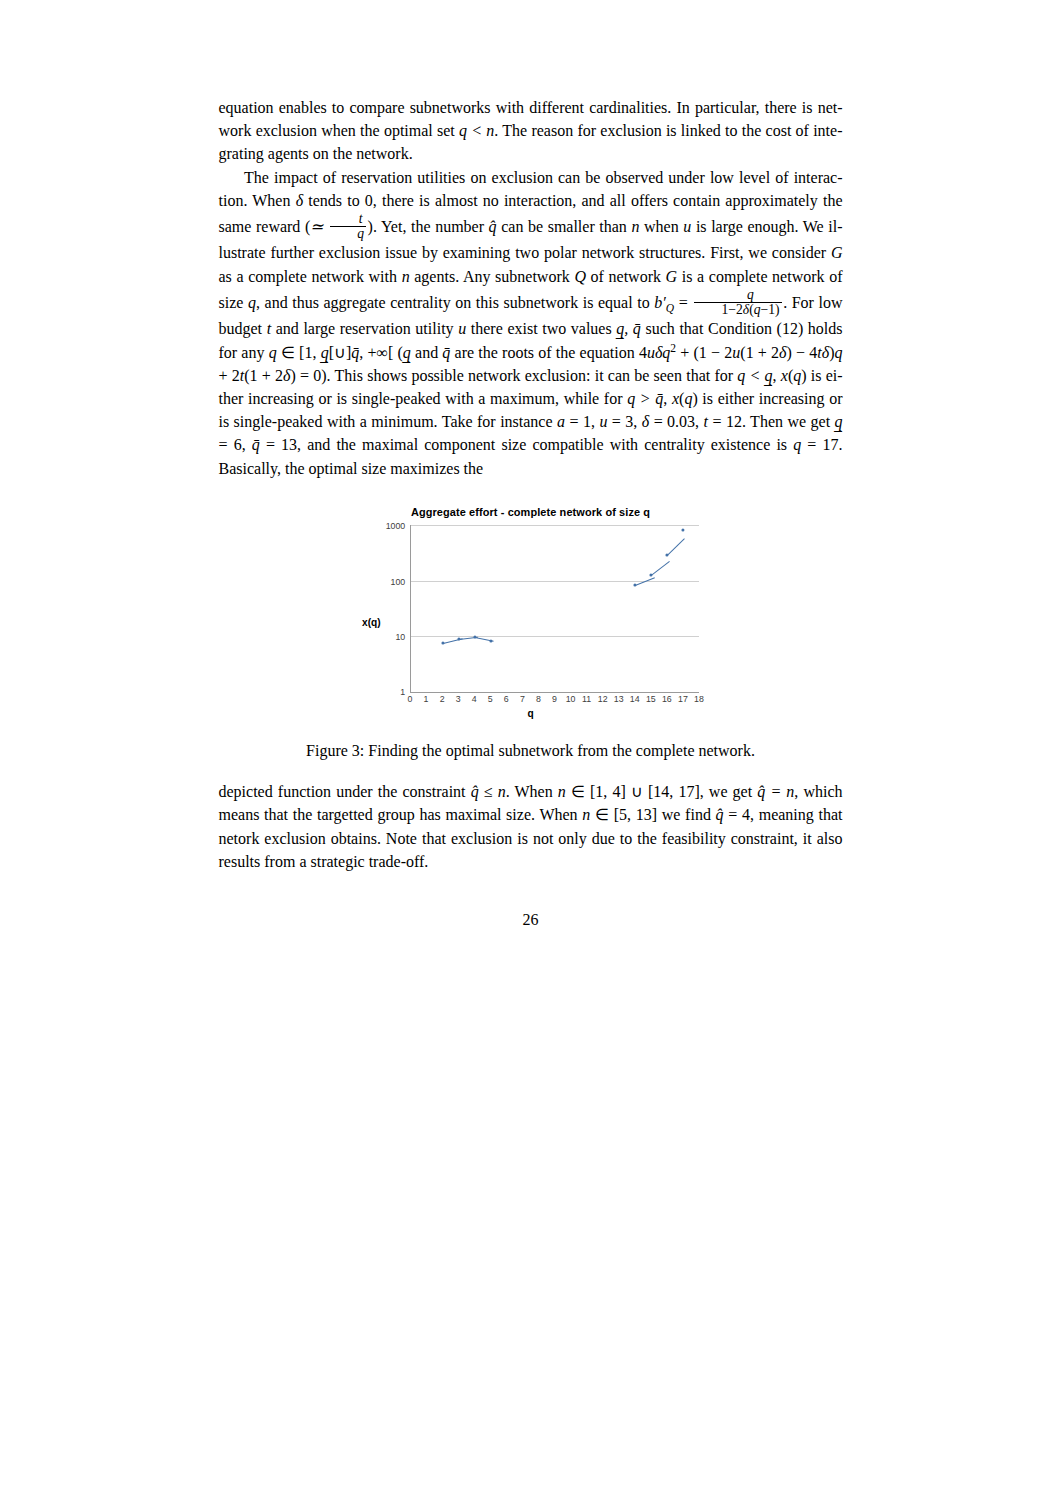equation enables to compare subnetworks with different cardinalities. In particular, there is network exclusion when the optimal set q < n. The reason for exclusion is linked to the cost of integrating agents on the network.
The impact of reservation utilities on exclusion can be observed under low level of interaction. When δ tends to 0, there is almost no interaction, and all offers contain approximately the same reward (≃ tq). Yet, the number q̂ can be smaller than n when u is large enough. We illustrate further exclusion issue by examining two polar network structures. First, we consider G as a complete network with n agents. Any subnetwork Q of network G is a complete network of size q, and thus aggregate centrality on this subnetwork is equal to b′Q = q 1−2δ(q−1). For low budget t and large reservation utility u there exist two values q̲, q̄ such that Condition (12) holds for any q ∈ [1, q̲[∪]q̄, +∞[ (q̲ and q̄ are the roots of the equation 4uδq2 + (1 − 2u(1 + 2δ) − 4tδ)q + 2t(1 + 2δ) = 0). This shows possible network exclusion: it can be seen that for q < q̲, x(q) is either increasing or is single-peaked with a maximum, while for q > q̄, x(q) is either increasing or is single-peaked with a minimum. Take for instance a = 1, u = 3, δ = 0.03, t = 12. Then we get q̲ = 6, q̄ = 13, and the maximal component size compatible with centrality existence is q = 17. Basically, the optimal size maximizes the
Aggregate effort - complete network of size q
1000
100
10
1
x(q)
0 1 2 3 4 5 6 7 8 9 10 11 12 13 14 15 16 17 18
q
Figure 3: Finding the optimal subnetwork from the complete network.
depicted function under the constraint q̂ ≤ n. When n ∈ [1, 4] ∪ [14, 17], we get q̂ = n, which means that the targetted group has maximal size. When n ∈ [5, 13] we find q̂ = 4, meaning that netork exclusion obtains. Note that exclusion is not only due to the feasibility constraint, it also results from a strategic trade-off.
26